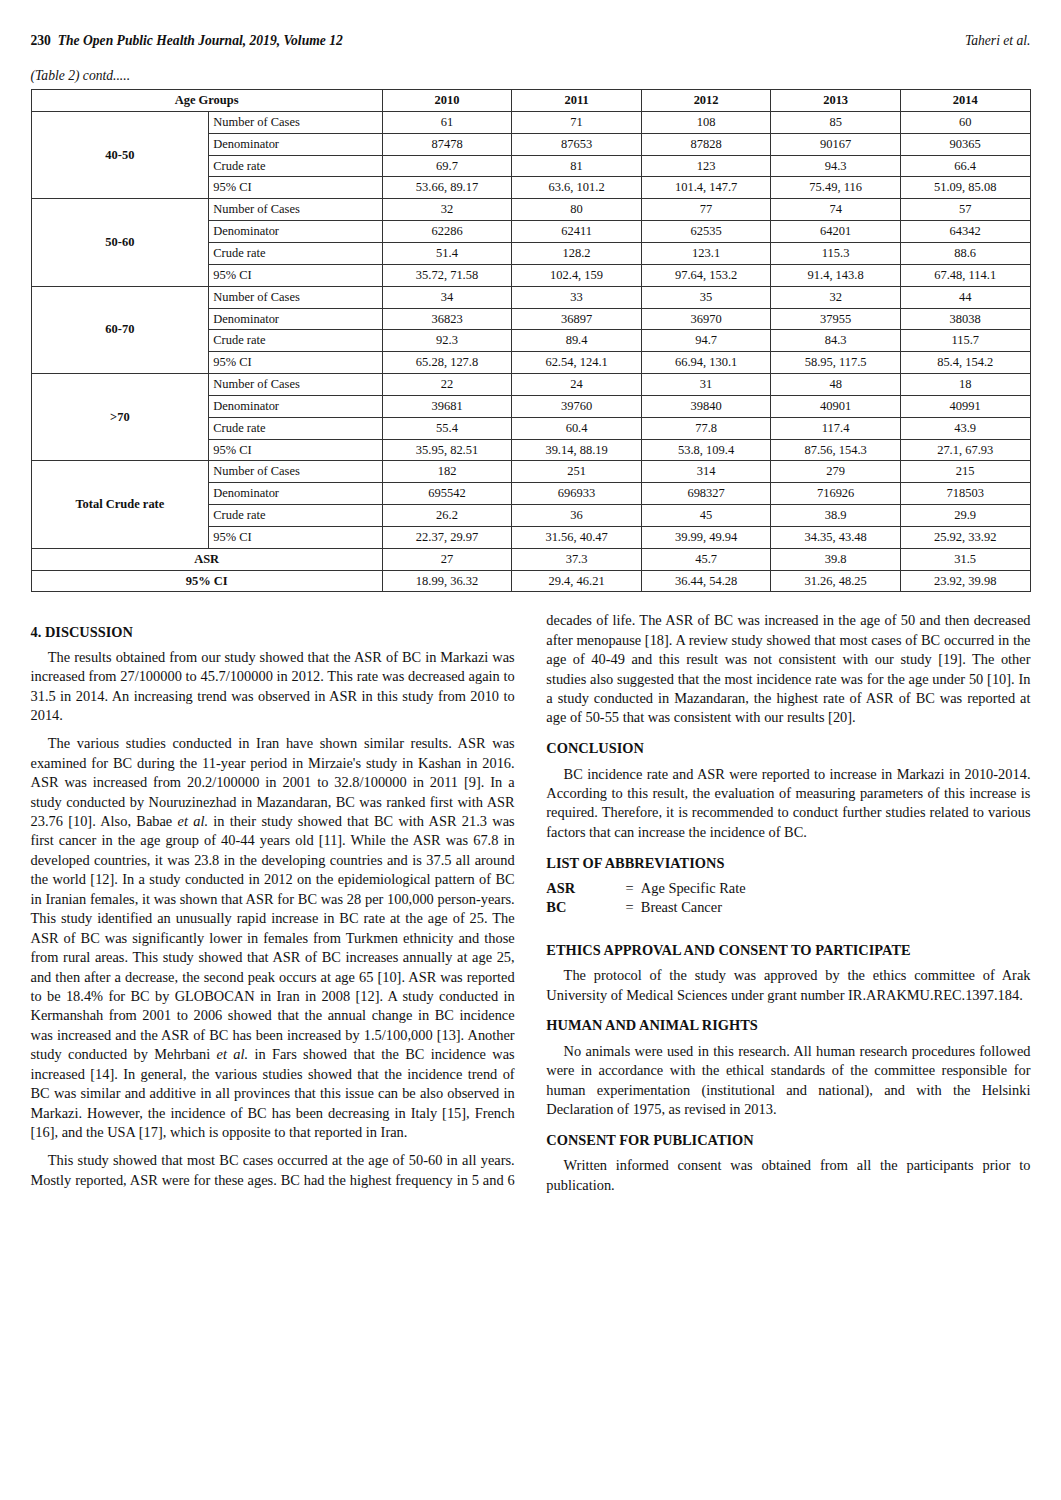230 The Open Public Health Journal, 2019, Volume 12
Taheri et al.
(Table 2) contd.....
| Age Groups | 2010 | 2011 | 2012 | 2013 | 2014 |
| --- | --- | --- | --- | --- | --- |
| 40-50 | Number of Cases | 61 | 71 | 108 | 85 | 60 |
| Denominator | 87478 | 87653 | 87828 | 90167 | 90365 |
| Crude rate | 69.7 | 81 | 123 | 94.3 | 66.4 |
| 95% CI | 53.66, 89.17 | 63.6, 101.2 | 101.4, 147.7 | 75.49, 116 | 51.09, 85.08 |
| 50-60 | Number of Cases | 32 | 80 | 77 | 74 | 57 |
| Denominator | 62286 | 62411 | 62535 | 64201 | 64342 |
| Crude rate | 51.4 | 128.2 | 123.1 | 115.3 | 88.6 |
| 95% CI | 35.72, 71.58 | 102.4, 159 | 97.64, 153.2 | 91.4, 143.8 | 67.48, 114.1 |
| 60-70 | Number of Cases | 34 | 33 | 35 | 32 | 44 |
| Denominator | 36823 | 36897 | 36970 | 37955 | 38038 |
| Crude rate | 92.3 | 89.4 | 94.7 | 84.3 | 115.7 |
| 95% CI | 65.28, 127.8 | 62.54, 124.1 | 66.94, 130.1 | 58.95, 117.5 | 85.4, 154.2 |
| >70 | Number of Cases | 22 | 24 | 31 | 48 | 18 |
| Denominator | 39681 | 39760 | 39840 | 40901 | 40991 |
| Crude rate | 55.4 | 60.4 | 77.8 | 117.4 | 43.9 |
| 95% CI | 35.95, 82.51 | 39.14, 88.19 | 53.8, 109.4 | 87.56, 154.3 | 27.1, 67.93 |
| Total Crude rate | Number of Cases | 182 | 251 | 314 | 279 | 215 |
| Denominator | 695542 | 696933 | 698327 | 716926 | 718503 |
| Crude rate | 26.2 | 36 | 45 | 38.9 | 29.9 |
| 95% CI | 22.37, 29.97 | 31.56, 40.47 | 39.99, 49.94 | 34.35, 43.48 | 25.92, 33.92 |
| ASR | 27 | 37.3 | 45.7 | 39.8 | 31.5 |
| 95% CI | 18.99, 36.32 | 29.4, 46.21 | 36.44, 54.28 | 31.26, 48.25 | 23.92, 39.98 |
4. DISCUSSION
The results obtained from our study showed that the ASR of BC in Markazi was increased from 27/100000 to 45.7/100000 in 2012. This rate was decreased again to 31.5 in 2014. An increasing trend was observed in ASR in this study from 2010 to 2014.
The various studies conducted in Iran have shown similar results. ASR was examined for BC during the 11-year period in Mirzaie's study in Kashan in 2016. ASR was increased from 20.2/100000 in 2001 to 32.8/100000 in 2011 [9]. In a study conducted by Nouruzinezhad in Mazandaran, BC was ranked first with ASR 23.76 [10]. Also, Babae et al. in their study showed that BC with ASR 21.3 was first cancer in the age group of 40-44 years old [11]. While the ASR was 67.8 in developed countries, it was 23.8 in the developing countries and is 37.5 all around the world [12]. In a study conducted in 2012 on the epidemiological pattern of BC in Iranian females, it was shown that ASR for BC was 28 per 100,000 person-years. This study identified an unusually rapid increase in BC rate at the age of 25. The ASR of BC was significantly lower in females from Turkmen ethnicity and those from rural areas. This study showed that ASR of BC increases annually at age 25, and then after a decrease, the second peak occurs at age 65 [10]. ASR was reported to be 18.4% for BC by GLOBOCAN in Iran in 2008 [12]. A study conducted in Kermanshah from 2001 to 2006 showed that the annual change in BC incidence was increased and the ASR of BC has been increased by 1.5/100,000 [13]. Another study conducted by Mehrbani et al. in Fars showed that the BC incidence was increased [14]. In general, the various studies showed that the incidence trend of BC was similar and additive in all provinces that this issue can be also observed in Markazi. However, the incidence of BC has been decreasing in Italy [15], French [16], and the USA [17], which is opposite to that reported in Iran.
This study showed that most BC cases occurred at the age of 50-60 in all years. Mostly reported, ASR were for these ages. BC had the highest frequency in 5 and 6 decades of life. The ASR of BC was increased in the age of 50 and then decreased after menopause [18]. A review study showed that most cases of BC occurred in the age of 40-49 and this result was not consistent with our study [19]. The other studies also suggested that the most incidence rate was for the age under 50 [10]. In a study conducted in Mazandaran, the highest rate of ASR of BC was reported at age of 50-55 that was consistent with our results [20].
CONCLUSION
BC incidence rate and ASR were reported to increase in Markazi in 2010-2014. According to this result, the evaluation of measuring parameters of this increase is required. Therefore, it is recommended to conduct further studies related to various factors that can increase the incidence of BC.
LIST OF ABBREVIATIONS
ASR
= Age Specific Rate
BC
= Breast Cancer
ETHICS APPROVAL AND CONSENT TO PARTICIPATE
The protocol of the study was approved by the ethics committee of Arak University of Medical Sciences under grant number IR.ARAKMU.REC.1397.184.
HUMAN AND ANIMAL RIGHTS
No animals were used in this research. All human research procedures followed were in accordance with the ethical standards of the committee responsible for human experimentation (institutional and national), and with the Helsinki Declaration of 1975, as revised in 2013.
CONSENT FOR PUBLICATION
Written informed consent was obtained from all the participants prior to publication.